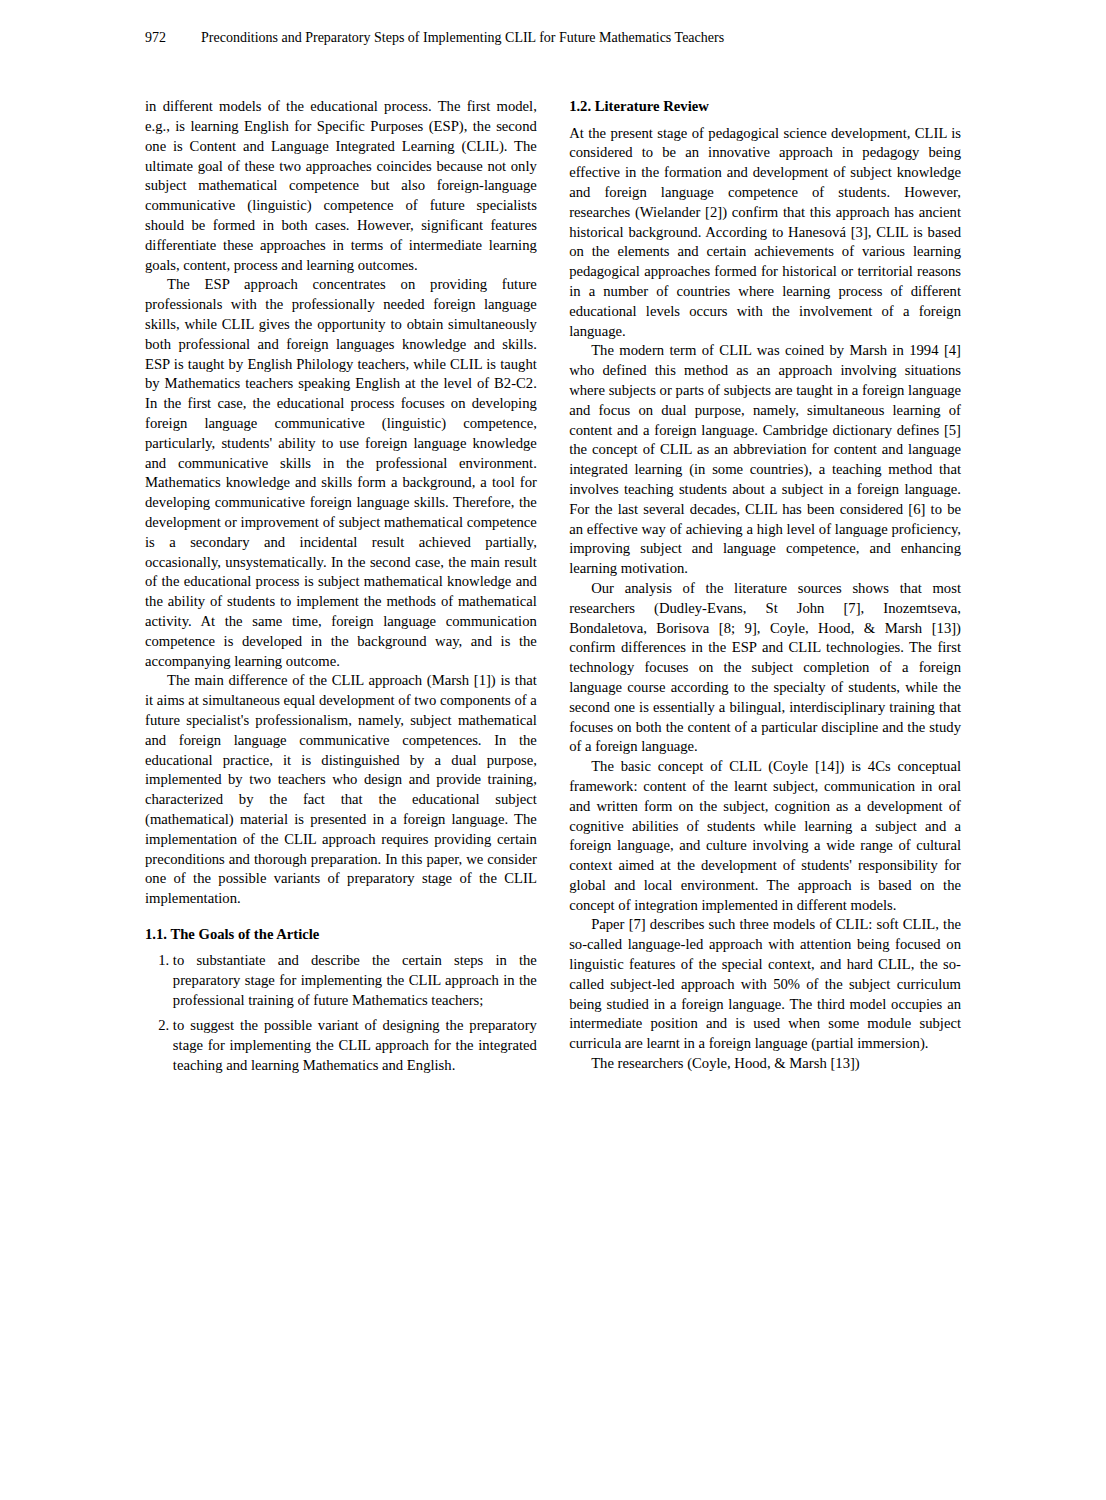972 Preconditions and Preparatory Steps of Implementing CLIL for Future Mathematics Teachers
in different models of the educational process. The first model, e.g., is learning English for Specific Purposes (ESP), the second one is Content and Language Integrated Learning (CLIL). The ultimate goal of these two approaches coincides because not only subject mathematical competence but also foreign-language communicative (linguistic) competence of future specialists should be formed in both cases. However, significant features differentiate these approaches in terms of intermediate learning goals, content, process and learning outcomes.
The ESP approach concentrates on providing future professionals with the professionally needed foreign language skills, while CLIL gives the opportunity to obtain simultaneously both professional and foreign languages knowledge and skills. ESP is taught by English Philology teachers, while CLIL is taught by Mathematics teachers speaking English at the level of B2-C2. In the first case, the educational process focuses on developing foreign language communicative (linguistic) competence, particularly, students' ability to use foreign language knowledge and communicative skills in the professional environment. Mathematics knowledge and skills form a background, a tool for developing communicative foreign language skills. Therefore, the development or improvement of subject mathematical competence is a secondary and incidental result achieved partially, occasionally, unsystematically. In the second case, the main result of the educational process is subject mathematical knowledge and the ability of students to implement the methods of mathematical activity. At the same time, foreign language communication competence is developed in the background way, and is the accompanying learning outcome.
The main difference of the CLIL approach (Marsh [1]) is that it aims at simultaneous equal development of two components of a future specialist's professionalism, namely, subject mathematical and foreign language communicative competences. In the educational practice, it is distinguished by a dual purpose, implemented by two teachers who design and provide training, characterized by the fact that the educational subject (mathematical) material is presented in a foreign language. The implementation of the CLIL approach requires providing certain preconditions and thorough preparation. In this paper, we consider one of the possible variants of preparatory stage of the CLIL implementation.
1.1. The Goals of the Article
to substantiate and describe the certain steps in the preparatory stage for implementing the CLIL approach in the professional training of future Mathematics teachers;
to suggest the possible variant of designing the preparatory stage for implementing the CLIL approach for the integrated teaching and learning Mathematics and English.
1.2. Literature Review
At the present stage of pedagogical science development, CLIL is considered to be an innovative approach in pedagogy being effective in the formation and development of subject knowledge and foreign language competence of students. However, researches (Wielander [2]) confirm that this approach has ancient historical background. According to Hanesová [3], CLIL is based on the elements and certain achievements of various learning pedagogical approaches formed for historical or territorial reasons in a number of countries where learning process of different educational levels occurs with the involvement of a foreign language.
The modern term of CLIL was coined by Marsh in 1994 [4] who defined this method as an approach involving situations where subjects or parts of subjects are taught in a foreign language and focus on dual purpose, namely, simultaneous learning of content and a foreign language. Cambridge dictionary defines [5] the concept of CLIL as an abbreviation for content and language integrated learning (in some countries), a teaching method that involves teaching students about a subject in a foreign language. For the last several decades, CLIL has been considered [6] to be an effective way of achieving a high level of language proficiency, improving subject and language competence, and enhancing learning motivation.
Our analysis of the literature sources shows that most researchers (Dudley-Evans, St John [7], Inozemtseva, Bondaletova, Borisova [8; 9], Coyle, Hood, & Marsh [13]) confirm differences in the ESP and CLIL technologies. The first technology focuses on the subject completion of a foreign language course according to the specialty of students, while the second one is essentially a bilingual, interdisciplinary training that focuses on both the content of a particular discipline and the study of a foreign language.
The basic concept of CLIL (Coyle [14]) is 4Cs conceptual framework: content of the learnt subject, communication in oral and written form on the subject, cognition as a development of cognitive abilities of students while learning a subject and a foreign language, and culture involving a wide range of cultural context aimed at the development of students' responsibility for global and local environment. The approach is based on the concept of integration implemented in different models.
Paper [7] describes such three models of CLIL: soft CLIL, the so-called language-led approach with attention being focused on linguistic features of the special context, and hard CLIL, the so-called subject-led approach with 50% of the subject curriculum being studied in a foreign language. The third model occupies an intermediate position and is used when some module subject curricula are learnt in a foreign language (partial immersion).
The researchers (Coyle, Hood, & Marsh [13])